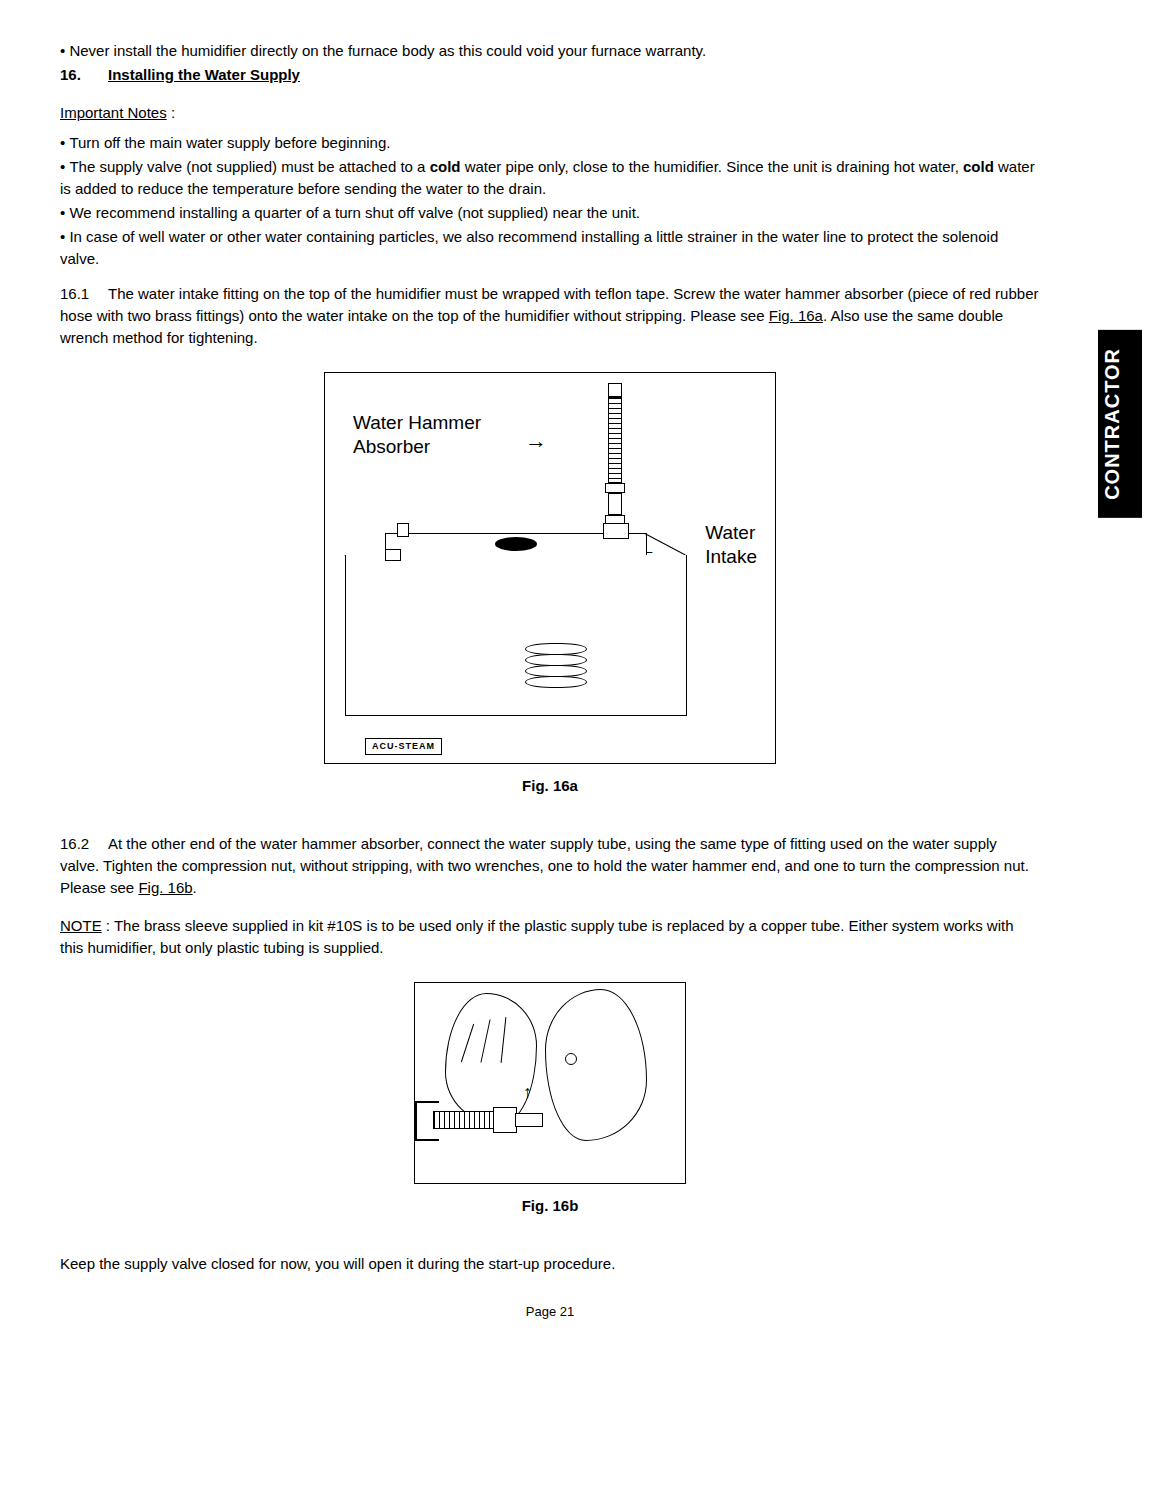CONTRACTOR
Never install the humidifier directly on the furnace body as this could void your furnace warranty.
16. Installing the Water Supply
Important Notes :
Turn off the main water supply before beginning.
The supply valve (not supplied) must be attached to a cold water pipe only, close to the humidifier. Since the unit is draining hot water, cold water is added to reduce the temperature before sending the water to the drain.
We recommend installing a quarter of a turn shut off valve (not supplied) near the unit.
In case of well water or other water containing particles, we also recommend installing a little strainer in the water line to protect the solenoid valve.
16.1 The water intake fitting on the top of the humidifier must be wrapped with teflon tape. Screw the water hammer absorber (piece of red rubber hose with two brass fittings) onto the water intake on the top of the humidifier without stripping. Please see Fig. 16a. Also use the same double wrench method for tightening.
Water Hammer
Absorber
→
Water
Intake
←
ACU-STEAM
Fig. 16a
16.2 At the other end of the water hammer absorber, connect the water supply tube, using the same type of fitting used on the water supply valve. Tighten the compression nut, without stripping, with two wrenches, one to hold the water hammer end, and one to turn the compression nut. Please see Fig. 16b.
NOTE : The brass sleeve supplied in kit #10S is to be used only if the plastic supply tube is replaced by a copper tube. Either system works with this humidifier, but only plastic tubing is supplied.
↑
Fig. 16b
Keep the supply valve closed for now, you will open it during the start-up procedure.
Page 21